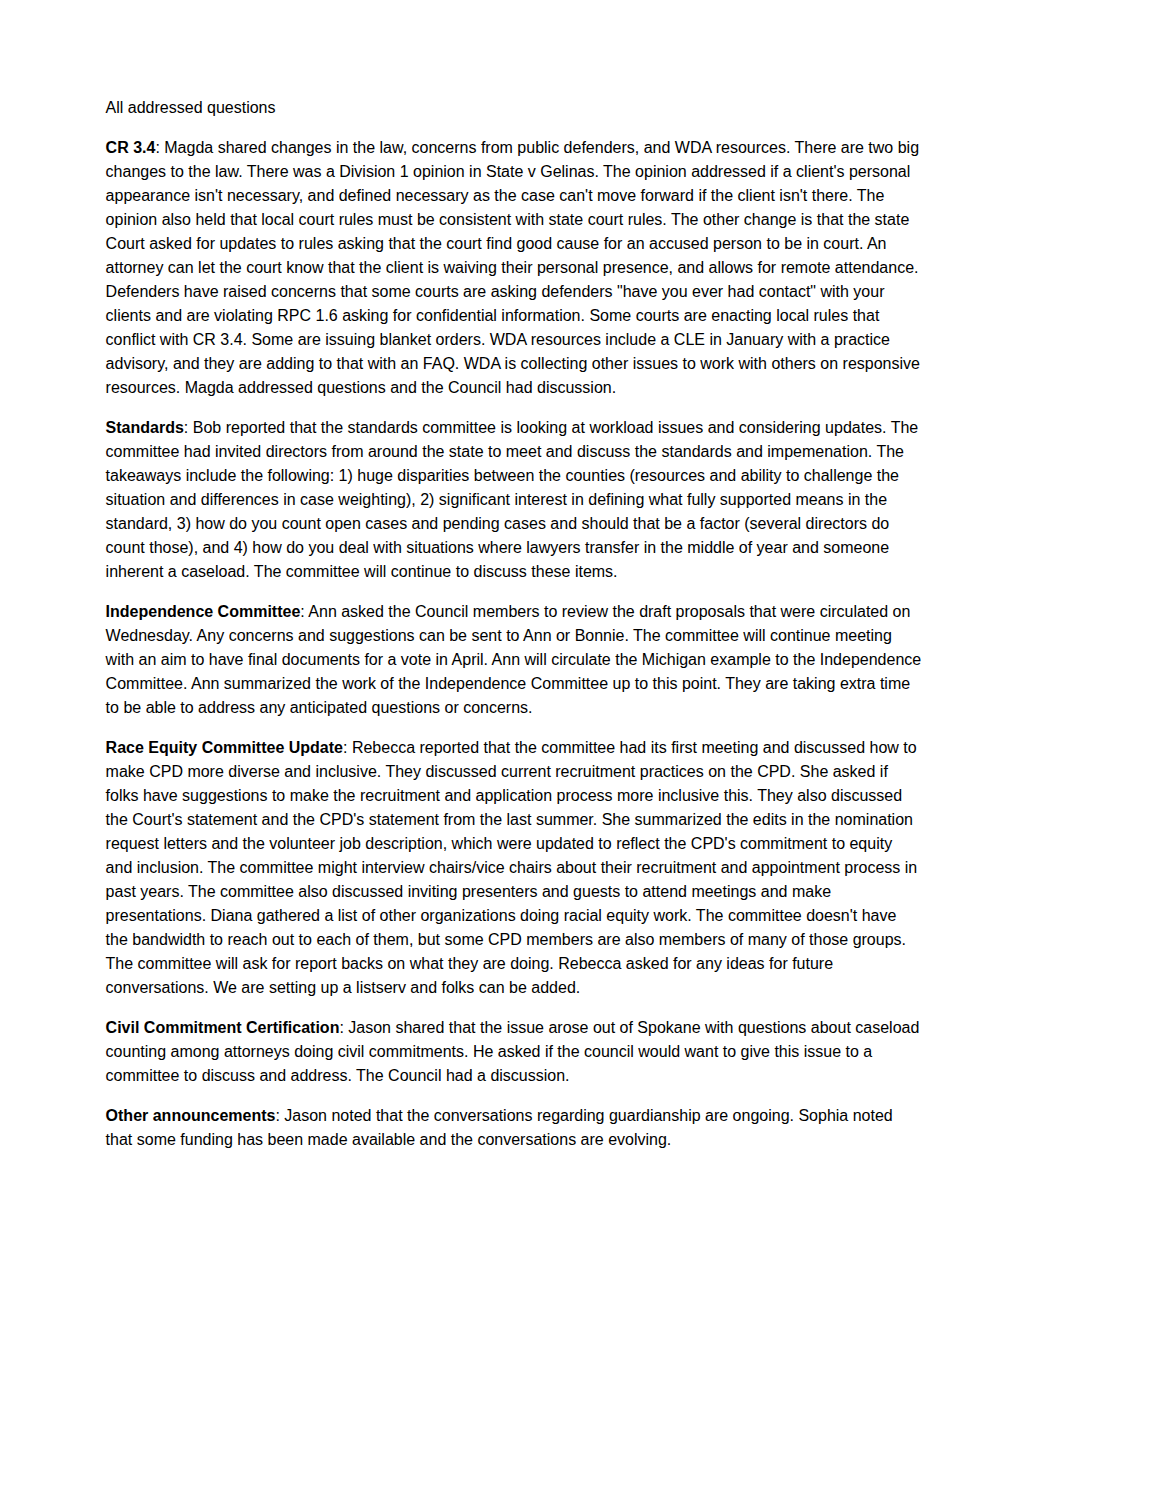All addressed questions
CR 3.4: Magda shared changes in the law, concerns from public defenders, and WDA resources. There are two big changes to the law. There was a Division 1 opinion in State v Gelinas. The opinion addressed if a client's personal appearance isn't necessary, and defined necessary as the case can't move forward if the client isn't there. The opinion also held that local court rules must be consistent with state court rules. The other change is that the state Court asked for updates to rules asking that the court find good cause for an accused person to be in court. An attorney can let the court know that the client is waiving their personal presence, and allows for remote attendance. Defenders have raised concerns that some courts are asking defenders "have you ever had contact" with your clients and are violating RPC 1.6 asking for confidential information. Some courts are enacting local rules that conflict with CR 3.4. Some are issuing blanket orders. WDA resources include a CLE in January with a practice advisory, and they are adding to that with an FAQ. WDA is collecting other issues to work with others on responsive resources. Magda addressed questions and the Council had discussion.
Standards: Bob reported that the standards committee is looking at workload issues and considering updates. The committee had invited directors from around the state to meet and discuss the standards and impemenation. The takeaways include the following: 1) huge disparities between the counties (resources and ability to challenge the situation and differences in case weighting), 2) significant interest in defining what fully supported means in the standard, 3) how do you count open cases and pending cases and should that be a factor (several directors do count those), and 4) how do you deal with situations where lawyers transfer in the middle of year and someone inherent a caseload. The committee will continue to discuss these items.
Independence Committee: Ann asked the Council members to review the draft proposals that were circulated on Wednesday. Any concerns and suggestions can be sent to Ann or Bonnie. The committee will continue meeting with an aim to have final documents for a vote in April. Ann will circulate the Michigan example to the Independence Committee. Ann summarized the work of the Independence Committee up to this point. They are taking extra time to be able to address any anticipated questions or concerns.
Race Equity Committee Update: Rebecca reported that the committee had its first meeting and discussed how to make CPD more diverse and inclusive. They discussed current recruitment practices on the CPD. She asked if folks have suggestions to make the recruitment and application process more inclusive this. They also discussed the Court's statement and the CPD's statement from the last summer. She summarized the edits in the nomination request letters and the volunteer job description, which were updated to reflect the CPD's commitment to equity and inclusion. The committee might interview chairs/vice chairs about their recruitment and appointment process in past years. The committee also discussed inviting presenters and guests to attend meetings and make presentations. Diana gathered a list of other organizations doing racial equity work. The committee doesn't have the bandwidth to reach out to each of them, but some CPD members are also members of many of those groups. The committee will ask for report backs on what they are doing. Rebecca asked for any ideas for future conversations. We are setting up a listserv and folks can be added.
Civil Commitment Certification: Jason shared that the issue arose out of Spokane with questions about caseload counting among attorneys doing civil commitments. He asked if the council would want to give this issue to a committee to discuss and address. The Council had a discussion.
Other announcements: Jason noted that the conversations regarding guardianship are ongoing. Sophia noted that some funding has been made available and the conversations are evolving.